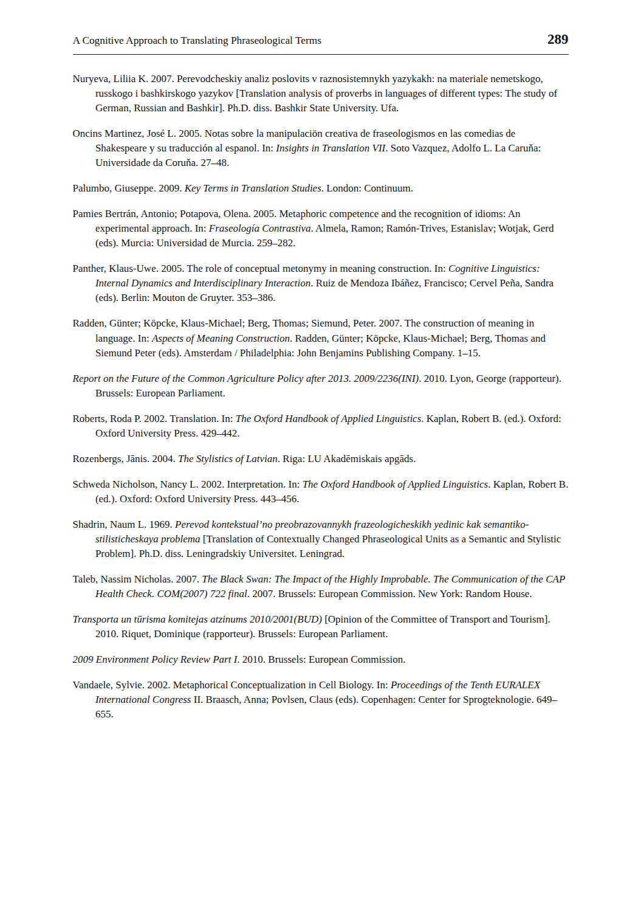A Cognitive Approach to Translating Phraseological Terms
289
Nuryeva, Liliia K. 2007. Perevodcheskiy analiz poslovits v raznosistemnykh yazykakh: na materiale nemetskogo, russkogo i bashkirskogo yazykov [Translation analysis of proverbs in languages of different types: The study of German, Russian and Bashkir]. Ph.D. diss. Bashkir State University. Ufa.
Oncins Martinez, José L. 2005. Notas sobre la manipulaciön creativa de fraseologismos en las comedias de Shakespeare y su traducción al espanol. In: Insights in Translation VII. Soto Vazquez, Adolfo L. La Caruňa: Universidade da Coruňa. 27–48.
Palumbo, Giuseppe. 2009. Key Terms in Translation Studies. London: Continuum.
Pamies Bertrán, Antonio; Potapova, Olena. 2005. Metaphoric competence and the recognition of idioms: An experimental approach. In: Fraseología Contrastiva. Almela, Ramon; Ramón-Trives, Estanislav; Wotjak, Gerd (eds). Murcia: Universidad de Murcia. 259–282.
Panther, Klaus-Uwe. 2005. The role of conceptual metonymy in meaning construction. In: Cognitive Linguistics: Internal Dynamics and Interdisciplinary Interaction. Ruiz de Mendoza Ibáñez, Francisco; Cervel Peña, Sandra (eds). Berlin: Mouton de Gruyter. 353–386.
Radden, Günter; Köpcke, Klaus-Michael; Berg, Thomas; Siemund, Peter. 2007. The construction of meaning in language. In: Aspects of Meaning Construction. Radden, Günter; Köpcke, Klaus-Michael; Berg, Thomas and Siemund Peter (eds). Amsterdam / Philadelphia: John Benjamins Publishing Company. 1–15.
Report on the Future of the Common Agriculture Policy after 2013. 2009/2236(INI). 2010. Lyon, George (rapporteur). Brussels: European Parliament.
Roberts, Roda P. 2002. Translation. In: The Oxford Handbook of Applied Linguistics. Kaplan, Robert B. (ed.). Oxford: Oxford University Press. 429–442.
Rozenbergs, Jānis. 2004. The Stylistics of Latvian. Riga: LU Akadēmiskais apgāds.
Schweda Nicholson, Nancy L. 2002. Interpretation. In: The Oxford Handbook of Applied Linguistics. Kaplan, Robert B. (ed.). Oxford: Oxford University Press. 443–456.
Shadrin, Naum L. 1969. Perevod kontekstual’no preobrazovannykh frazeologicheskikh yedinic kak semantiko-stilisticheskaya problema [Translation of Contextually Changed Phraseological Units as a Semantic and Stylistic Problem]. Ph.D. diss. Leningradskiy Universitet. Leningrad.
Taleb, Nassim Nicholas. 2007. The Black Swan: The Impact of the Highly Improbable. The Communication of the CAP Health Check. COM(2007) 722 final. 2007. Brussels: European Commission. New York: Random House.
Transporta un tūrisma komitejas atzinums 2010/2001(BUD) [Opinion of the Committee of Transport and Tourism]. 2010. Riquet, Dominique (rapporteur). Brussels: European Parliament.
2009 Environment Policy Review Part I. 2010. Brussels: European Commission.
Vandaele, Sylvie. 2002. Metaphorical Conceptualization in Cell Biology. In: Proceedings of the Tenth EURALEX International Congress II. Braasch, Anna; Povlsen, Claus (eds). Copenhagen: Center for Sprogteknologie. 649–655.